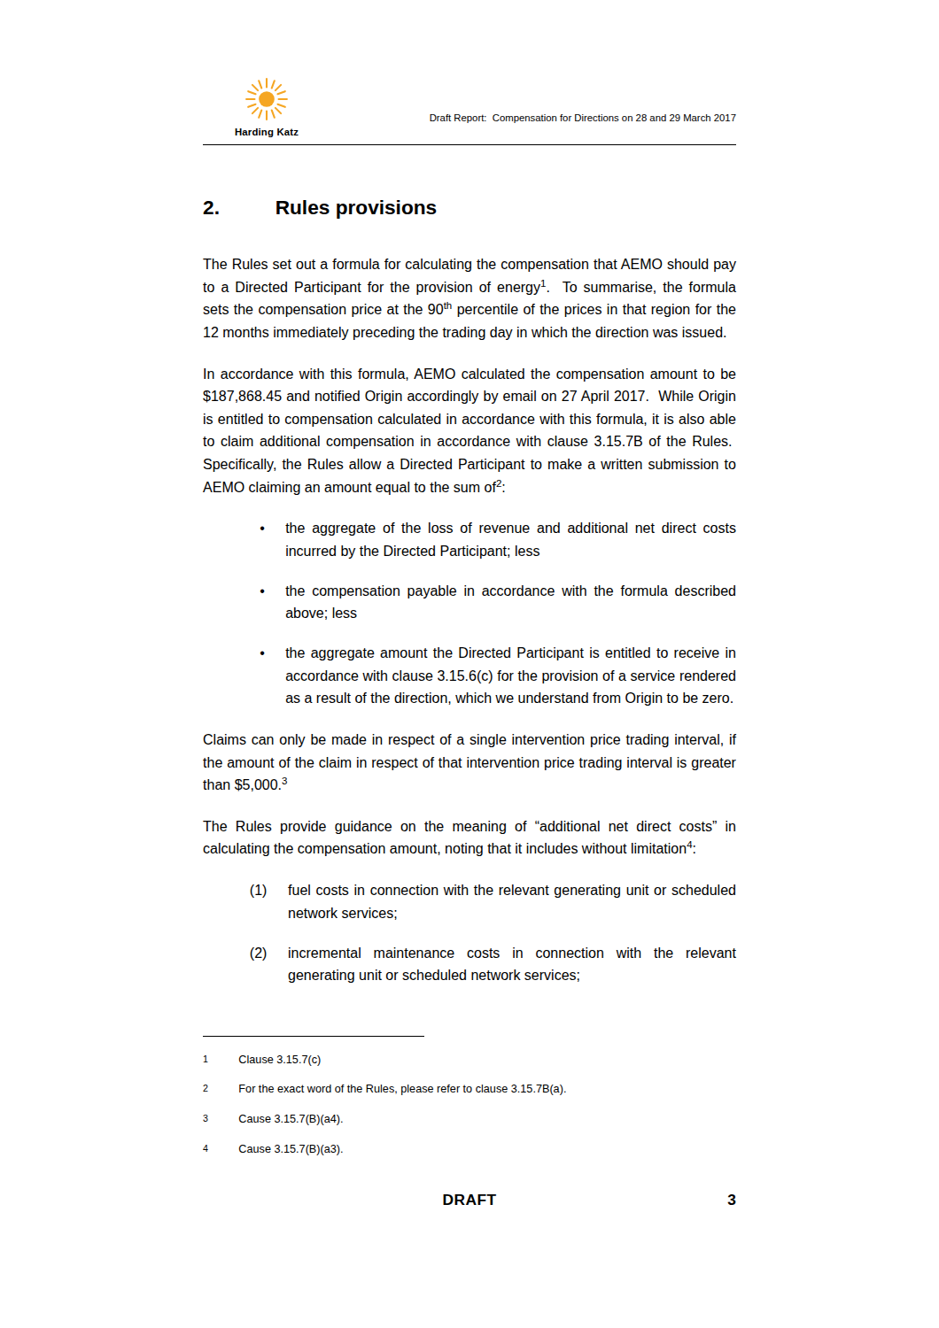Harding Katz
Draft Report: Compensation for Directions on 28 and 29 March 2017
2. Rules provisions
The Rules set out a formula for calculating the compensation that AEMO should pay to a Directed Participant for the provision of energy1. To summarise, the formula sets the compensation price at the 90th percentile of the prices in that region for the 12 months immediately preceding the trading day in which the direction was issued.
In accordance with this formula, AEMO calculated the compensation amount to be $187,868.45 and notified Origin accordingly by email on 27 April 2017. While Origin is entitled to compensation calculated in accordance with this formula, it is also able to claim additional compensation in accordance with clause 3.15.7B of the Rules. Specifically, the Rules allow a Directed Participant to make a written submission to AEMO claiming an amount equal to the sum of2:
the aggregate of the loss of revenue and additional net direct costs incurred by the Directed Participant; less
the compensation payable in accordance with the formula described above; less
the aggregate amount the Directed Participant is entitled to receive in accordance with clause 3.15.6(c) for the provision of a service rendered as a result of the direction, which we understand from Origin to be zero.
Claims can only be made in respect of a single intervention price trading interval, if the amount of the claim in respect of that intervention price trading interval is greater than $5,000.3
The Rules provide guidance on the meaning of “additional net direct costs” in calculating the compensation amount, noting that it includes without limitation4:
fuel costs in connection with the relevant generating unit or scheduled network services;
incremental maintenance costs in connection with the relevant generating unit or scheduled network services;
1
Clause 3.15.7(c)
2
For the exact word of the Rules, please refer to clause 3.15.7B(a).
3
Cause 3.15.7(B)(a4).
4
Cause 3.15.7(B)(a3).
DRAFT
3